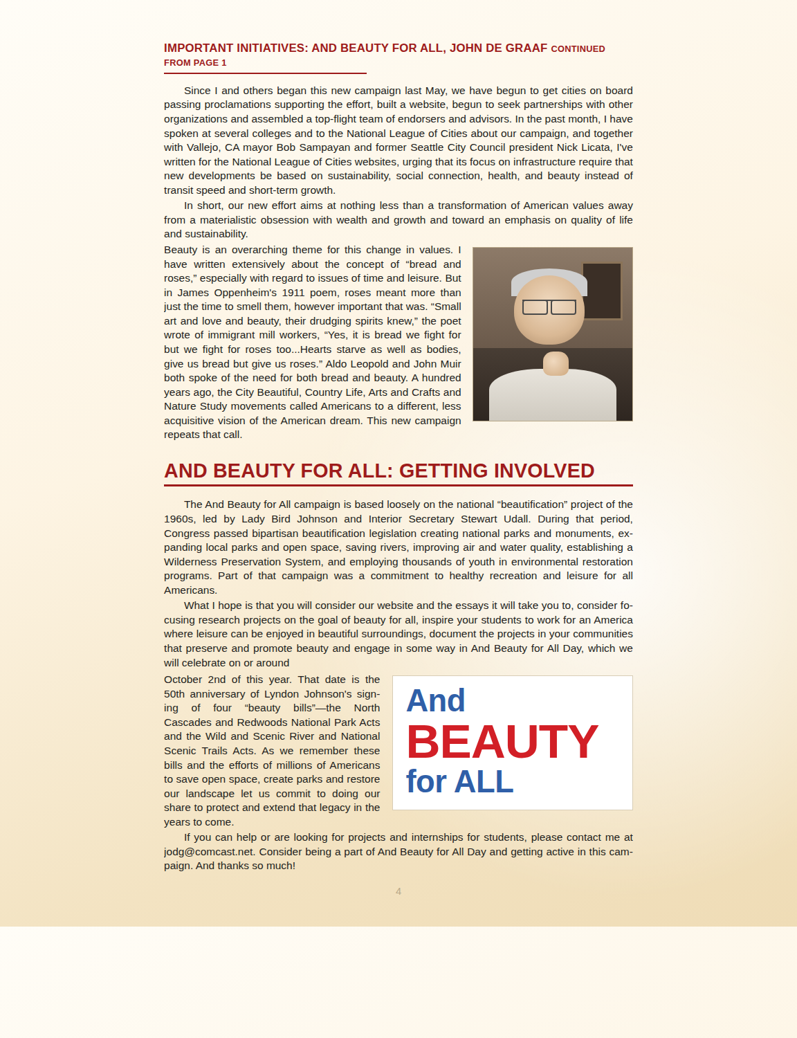IMPORTANT INITIATIVES: AND BEAUTY FOR ALL, JOHN DE GRAAF CONTINUED FROM PAGE 1
Since I and others began this new campaign last May, we have begun to get cities on board passing proclamations supporting the effort, built a website, begun to seek partnerships with other organizations and assembled a top-flight team of endorsers and advisors. In the past month, I have spoken at several colleges and to the National League of Cities about our campaign, and together with Vallejo, CA mayor Bob Sampayan and former Seattle City Council president Nick Licata, I've written for the National League of Cities websites, urging that its focus on infrastructure require that new developments be based on sustainability, social connection, health, and beauty instead of transit speed and short-term growth.
In short, our new effort aims at nothing less than a transformation of American values away from a materialistic obsession with wealth and growth and toward an emphasis on quality of life and sustainability.
Beauty is an overarching theme for this change in values. I have written extensively about the concept of “bread and roses,” especially with regard to issues of time and leisure. But in James Oppenheim's 1911 poem, roses meant more than just the time to smell them, however important that was. “Small art and love and beauty, their drudging spirits knew,” the poet wrote of immigrant mill workers, “Yes, it is bread we fight for but we fight for roses too...Hearts starve as well as bodies, give us bread but give us roses.” Aldo Leopold and John Muir both spoke of the need for both bread and beauty. A hundred years ago, the City Beautiful, Country Life, Arts and Crafts and Nature Study movements called Americans to a different, less acquisitive vision of the American dream. This new campaign repeats that call.
AND BEAUTY FOR ALL: GETTING INVOLVED
The And Beauty for All campaign is based loosely on the national “beautification” project of the 1960s, led by Lady Bird Johnson and Interior Secretary Stewart Udall. During that period, Congress passed bipartisan beautification legislation creating national parks and monuments, expanding local parks and open space, saving rivers, improving air and water quality, establishing a Wilderness Preservation System, and employing thousands of youth in environmental restoration programs. Part of that campaign was a commitment to healthy recreation and leisure for all Americans.
What I hope is that you will consider our website and the essays it will take you to, consider focusing research projects on the goal of beauty for all, inspire your students to work for an America where leisure can be enjoyed in beautiful surroundings, document the projects in your communities that preserve and promote beauty and engage in some way in And Beauty for All Day, which we will celebrate on or around
And
BEAUTY
for ALL
October 2nd of this year. That date is the 50th anniversary of Lyndon Johnson's signing of four “beauty bills”—the North Cascades and Redwoods National Park Acts and the Wild and Scenic River and National Scenic Trails Acts. As we remember these bills and the efforts of millions of Americans to save open space, create parks and restore our landscape let us commit to doing our share to protect and extend that legacy in the years to come.
If you can help or are looking for projects and internships for students, please contact me at jodg@comcast.net. Consider being a part of And Beauty for All Day and getting active in this campaign. And thanks so much!
4